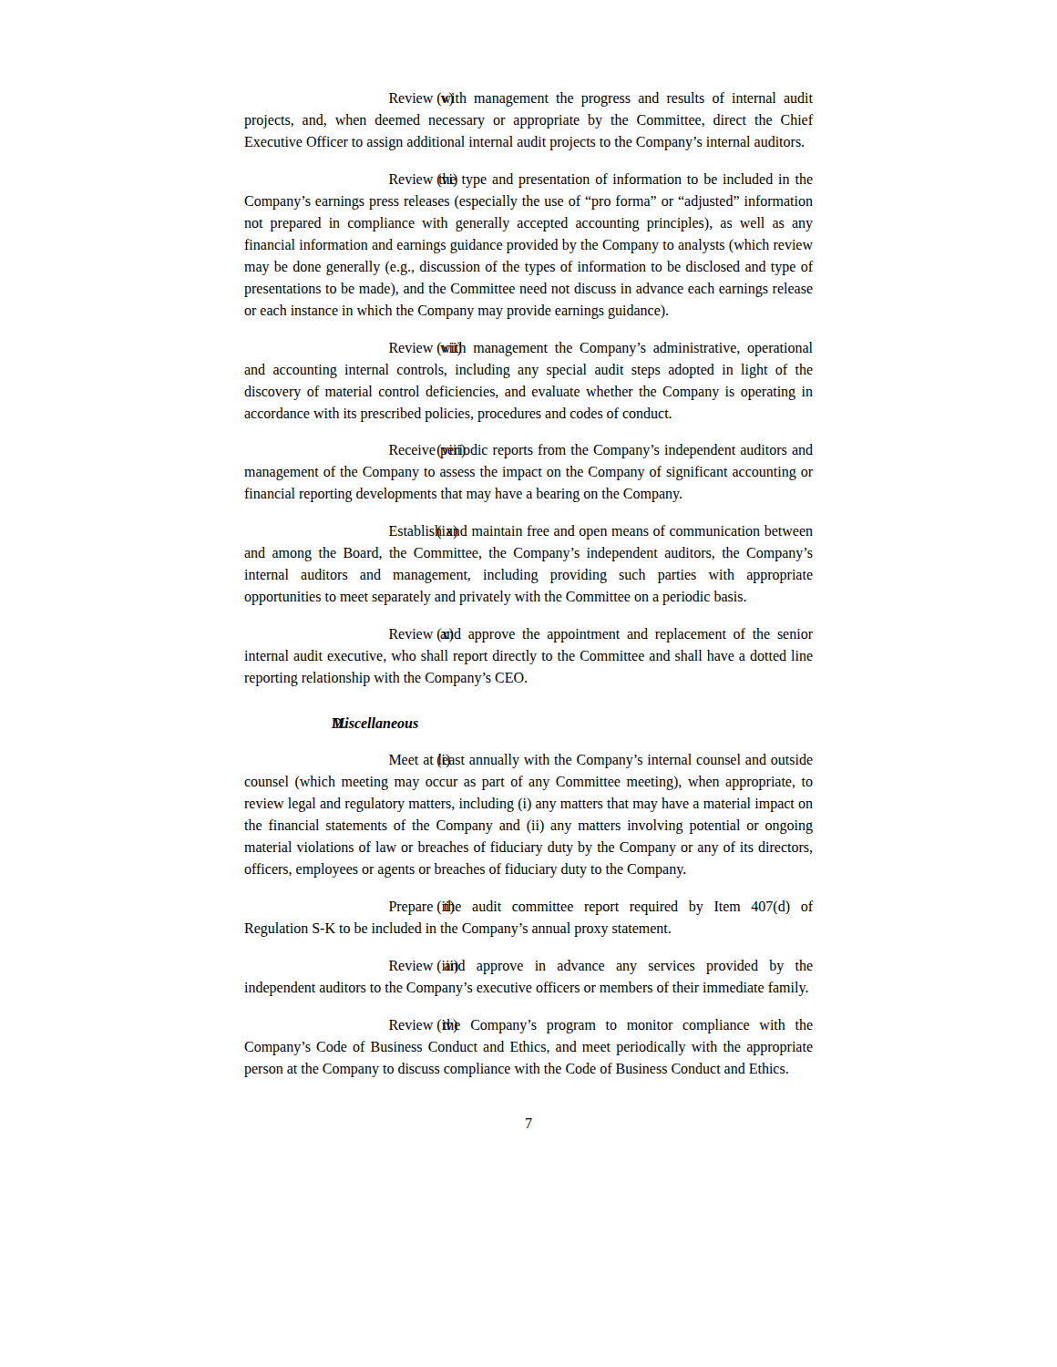(v) Review with management the progress and results of internal audit projects, and, when deemed necessary or appropriate by the Committee, direct the Chief Executive Officer to assign additional internal audit projects to the Company’s internal auditors.
(vi) Review the type and presentation of information to be included in the Company’s earnings press releases (especially the use of “pro forma” or “adjusted” information not prepared in compliance with generally accepted accounting principles), as well as any financial information and earnings guidance provided by the Company to analysts (which review may be done generally (e.g., discussion of the types of information to be disclosed and type of presentations to be made), and the Committee need not discuss in advance each earnings release or each instance in which the Company may provide earnings guidance).
(vii) Review with management the Company’s administrative, operational and accounting internal controls, including any special audit steps adopted in light of the discovery of material control deficiencies, and evaluate whether the Company is operating in accordance with its prescribed policies, procedures and codes of conduct.
(viii) Receive periodic reports from the Company’s independent auditors and management of the Company to assess the impact on the Company of significant accounting or financial reporting developments that may have a bearing on the Company.
(ix) Establish and maintain free and open means of communication between and among the Board, the Committee, the Company’s independent auditors, the Company’s internal auditors and management, including providing such parties with appropriate opportunities to meet separately and privately with the Committee on a periodic basis.
(x) Review and approve the appointment and replacement of the senior internal audit executive, who shall report directly to the Committee and shall have a dotted line reporting relationship with the Company’s CEO.
D. Miscellaneous
(i) Meet at least annually with the Company’s internal counsel and outside counsel (which meeting may occur as part of any Committee meeting), when appropriate, to review legal and regulatory matters, including (i) any matters that may have a material impact on the financial statements of the Company and (ii) any matters involving potential or ongoing material violations of law or breaches of fiduciary duty by the Company or any of its directors, officers, employees or agents or breaches of fiduciary duty to the Company.
(ii) Prepare the audit committee report required by Item 407(d) of Regulation S-K to be included in the Company’s annual proxy statement.
(iii) Review and approve in advance any services provided by the independent auditors to the Company’s executive officers or members of their immediate family.
(iv) Review the Company’s program to monitor compliance with the Company’s Code of Business Conduct and Ethics, and meet periodically with the appropriate person at the Company to discuss compliance with the Code of Business Conduct and Ethics.
7